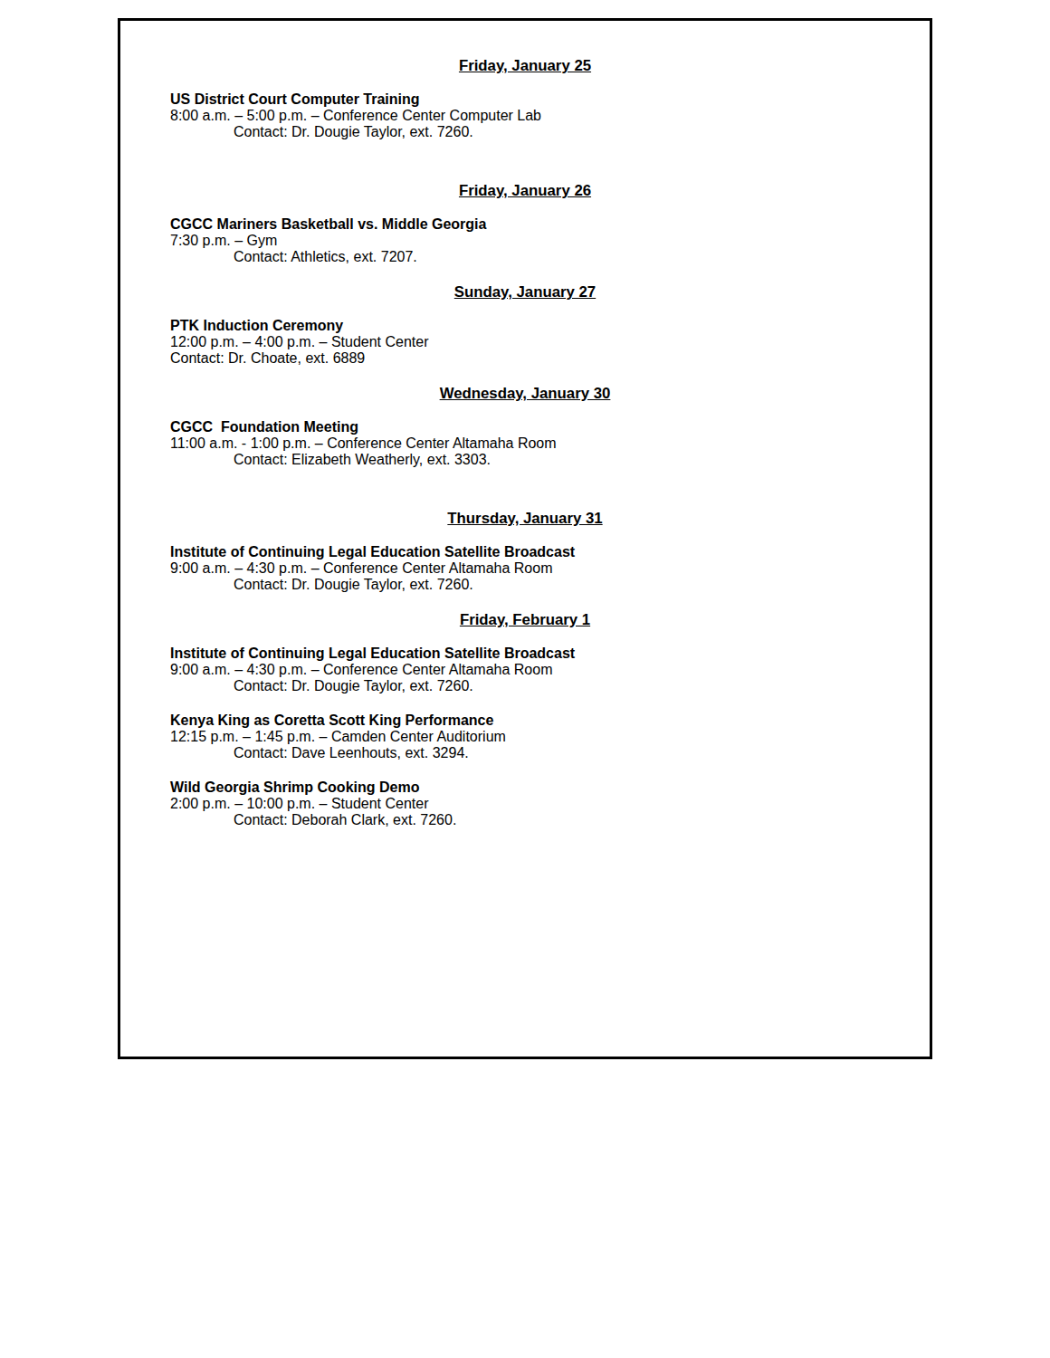Friday, January 25
US District Court Computer Training
8:00 a.m. – 5:00 p.m. – Conference Center Computer Lab
Contact: Dr. Dougie Taylor, ext. 7260.
Friday, January 26
CGCC Mariners Basketball vs. Middle Georgia
7:30 p.m. – Gym
Contact: Athletics, ext. 7207.
Sunday, January 27
PTK Induction Ceremony
12:00 p.m. – 4:00 p.m. – Student Center
Contact: Dr. Choate, ext. 6889
Wednesday, January 30
CGCC Foundation Meeting
11:00 a.m. - 1:00 p.m. – Conference Center Altamaha Room
Contact: Elizabeth Weatherly, ext. 3303.
Thursday, January 31
Institute of Continuing Legal Education Satellite Broadcast
9:00 a.m. – 4:30 p.m. – Conference Center Altamaha Room
Contact: Dr. Dougie Taylor, ext. 7260.
Friday, February 1
Institute of Continuing Legal Education Satellite Broadcast
9:00 a.m. – 4:30 p.m. – Conference Center Altamaha Room
Contact: Dr. Dougie Taylor, ext. 7260.
Kenya King as Coretta Scott King Performance
12:15 p.m. – 1:45 p.m. – Camden Center Auditorium
Contact: Dave Leenhouts, ext. 3294.
Wild Georgia Shrimp Cooking Demo
2:00 p.m. – 10:00 p.m. – Student Center
Contact: Deborah Clark, ext. 7260.